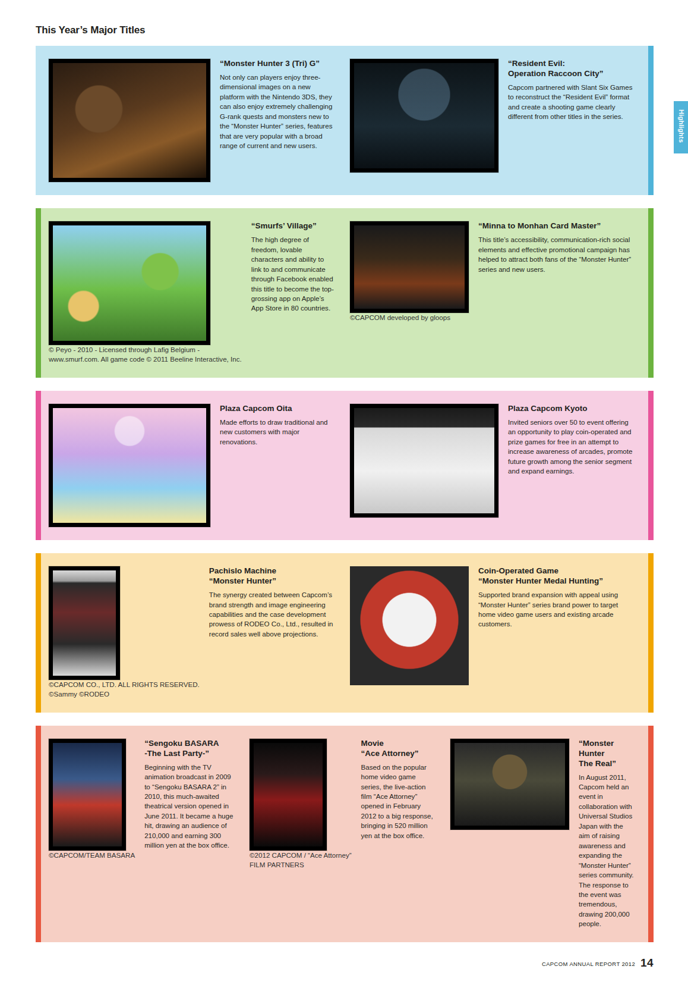Highlights
This Year’s Major Titles
“Monster Hunter 3 (Tri) G”
Not only can players enjoy three-dimensional images on a new platform with the Nintendo 3DS, they can also enjoy extremely challenging G-rank quests and monsters new to the “Monster Hunter” series, features that are very popular with a broad range of current and new users.
“Resident Evil:
Operation Raccoon City”
Capcom partnered with Slant Six Games to reconstruct the “Resident Evil” format and create a shooting game clearly different from other titles in the series.
© Peyo - 2010 - Licensed through Lafig Belgium -
www.smurf.com. All game code © 2011 Beeline Interactive, Inc.
“Smurfs’ Village”
The high degree of freedom, lovable characters and ability to link to and communicate through Facebook enabled this title to become the top-grossing app on Apple’s App Store in 80 countries.
©CAPCOM developed by gloops
“Minna to Monhan Card Master”
This title’s accessibility, communication-rich social elements and effective promotional campaign has helped to attract both fans of the “Monster Hunter” series and new users.
Plaza Capcom Oita
Made efforts to draw traditional and new customers with major renovations.
Plaza Capcom Kyoto
Invited seniors over 50 to event offering an opportunity to play coin-operated and prize games for free in an attempt to increase awareness of arcades, promote future growth among the senior segment and expand earnings.
©CAPCOM CO., LTD. ALL RIGHTS RESERVED.
©Sammy ©RODEO
Pachislo Machine
“Monster Hunter”
The synergy created between Capcom’s brand strength and image engineering capabilities and the case development prowess of RODEO Co., Ltd., resulted in record sales well above projections.
Coin-Operated Game
“Monster Hunter Medal Hunting”
Supported brand expansion with appeal using “Monster Hunter” series brand power to target home video game users and existing arcade customers.
©CAPCOM/TEAM BASARA
“Sengoku BASARA
-The Last Party-”
Beginning with the TV animation broadcast in 2009 to “Sengoku BASARA 2” in 2010, this much-awaited theatrical version opened in June 2011. It became a huge hit, drawing an audience of 210,000 and earning 300 million yen at the box office.
©2012 CAPCOM / “Ace Attorney”
FILM PARTNERS
Movie
“Ace Attorney”
Based on the popular home video game series, the live-action film “Ace Attorney” opened in February 2012 to a big response, bringing in 520 million yen at the box office.
“Monster Hunter
The Real”
In August 2011, Capcom held an event in collaboration with Universal Studios Japan with the aim of raising awareness and expanding the “Monster Hunter” series community. The response to the event was tremendous, drawing 200,000 people.
CAPCOM ANNUAL REPORT 2012 14